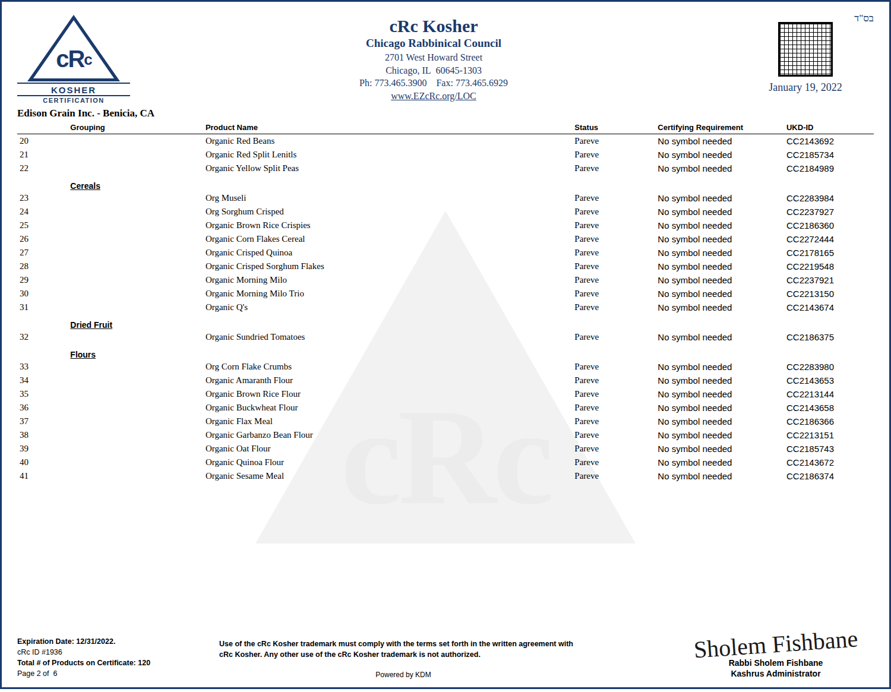cRc
cRc
KOSHER
CERTIFICATION
cRc Kosher
Chicago Rabbinical Council
2701 West Howard Street
Chicago, IL 60645-1303
Ph: 773.465.3900 Fax: 773.465.6929
www.EZcRc.org/LOC
בס"ד
January 19, 2022
Edison Grain Inc. - Benicia, CA
| | Grouping | Product Name | Status | Certifying Requirement | UKD-ID |
| --- | --- | --- | --- | --- | --- |
| 20 | | Organic Red Beans | Pareve | No symbol needed | CC2143692 |
| 21 | | Organic Red Split Lenitls | Pareve | No symbol needed | CC2185734 |
| 22 | | Organic Yellow Split Peas | Pareve | No symbol needed | CC2184989 |
| | Cereals | | | | |
| 23 | | Org Museli | Pareve | No symbol needed | CC2283984 |
| 24 | | Org Sorghum Crisped | Pareve | No symbol needed | CC2237927 |
| 25 | | Organic Brown Rice Crispies | Pareve | No symbol needed | CC2186360 |
| 26 | | Organic Corn Flakes Cereal | Pareve | No symbol needed | CC2272444 |
| 27 | | Organic Crisped Quinoa | Pareve | No symbol needed | CC2178165 |
| 28 | | Organic Crisped Sorghum Flakes | Pareve | No symbol needed | CC2219548 |
| 29 | | Organic Morning Milo | Pareve | No symbol needed | CC2237921 |
| 30 | | Organic Morning Milo Trio | Pareve | No symbol needed | CC2213150 |
| 31 | | Organic Q's | Pareve | No symbol needed | CC2143674 |
| | Dried Fruit | | | | |
| 32 | | Organic Sundried Tomatoes | Pareve | No symbol needed | CC2186375 |
| | Flours | | | | |
| 33 | | Org Corn Flake Crumbs | Pareve | No symbol needed | CC2283980 |
| 34 | | Organic Amaranth Flour | Pareve | No symbol needed | CC2143653 |
| 35 | | Organic Brown Rice Flour | Pareve | No symbol needed | CC2213144 |
| 36 | | Organic Buckwheat Flour | Pareve | No symbol needed | CC2143658 |
| 37 | | Organic Flax Meal | Pareve | No symbol needed | CC2186366 |
| 38 | | Organic Garbanzo Bean Flour | Pareve | No symbol needed | CC2213151 |
| 39 | | Organic Oat Flour | Pareve | No symbol needed | CC2185743 |
| 40 | | Organic Quinoa Flour | Pareve | No symbol needed | CC2143672 |
| 41 | | Organic Sesame Meal | Pareve | No symbol needed | CC2186374 |
Expiration Date: 12/31/2022.
cRc ID #1936
Total # of Products on Certificate: 120
Page 2 of 6
Use of the cRc Kosher trademark must comply with the terms set forth in the written agreement with cRc Kosher. Any other use of the cRc Kosher trademark is not authorized.
Powered by KDM
Sholem Fishbane
Rabbi Sholem Fishbane
Kashrus Administrator